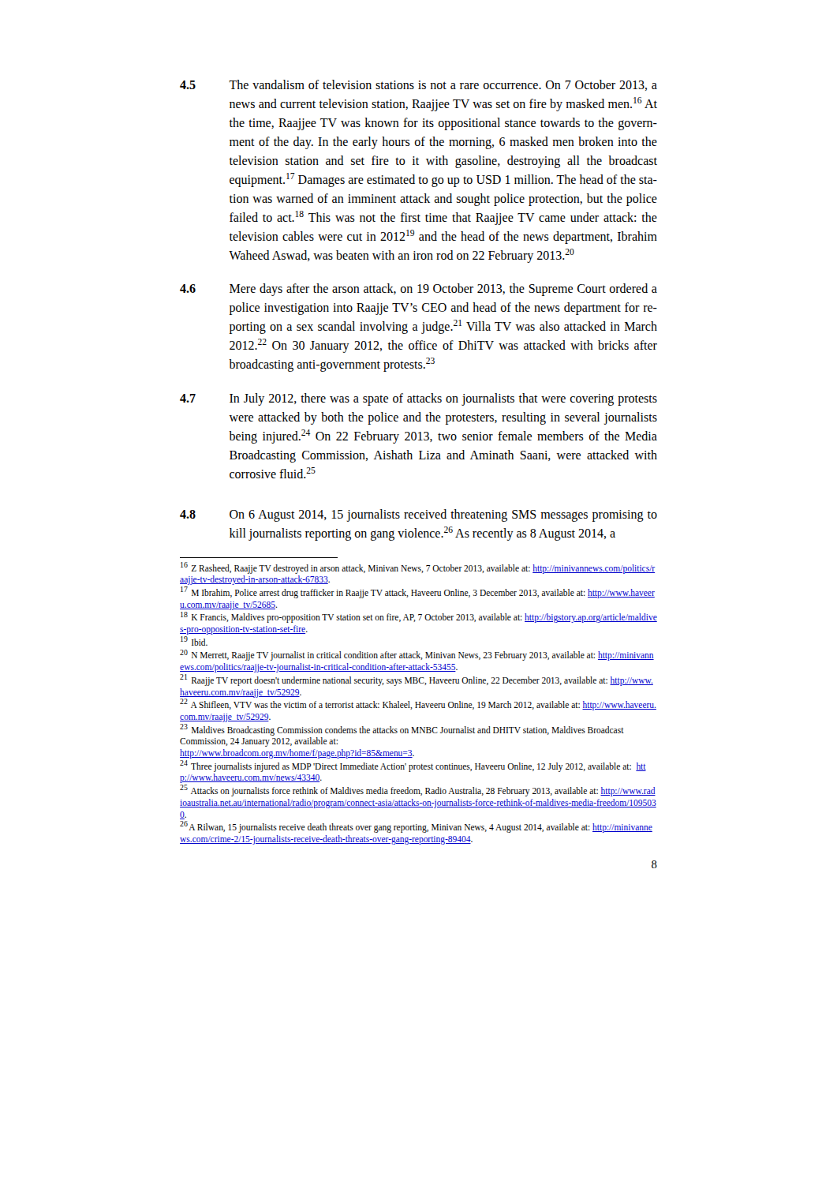4.5
The vandalism of television stations is not a rare occurrence. On 7 October 2013, a news and current television station, Raajjee TV was set on fire by masked men.16 At the time, Raajjee TV was known for its oppositional stance towards to the government of the day. In the early hours of the morning, 6 masked men broken into the television station and set fire to it with gasoline, destroying all the broadcast equipment.17 Damages are estimated to go up to USD 1 million. The head of the station was warned of an imminent attack and sought police protection, but the police failed to act.18 This was not the first time that Raajjee TV came under attack: the television cables were cut in 201219 and the head of the news department, Ibrahim Waheed Aswad, was beaten with an iron rod on 22 February 2013.20
4.6
Mere days after the arson attack, on 19 October 2013, the Supreme Court ordered a police investigation into Raajje TV’s CEO and head of the news department for reporting on a sex scandal involving a judge.21 Villa TV was also attacked in March 2012.22 On 30 January 2012, the office of DhiTV was attacked with bricks after broadcasting anti-government protests.23
4.7
In July 2012, there was a spate of attacks on journalists that were covering protests were attacked by both the police and the protesters, resulting in several journalists being injured.24 On 22 February 2013, two senior female members of the Media Broadcasting Commission, Aishath Liza and Aminath Saani, were attacked with corrosive fluid.25
4.8
On 6 August 2014, 15 journalists received threatening SMS messages promising to kill journalists reporting on gang violence.26 As recently as 8 August 2014, a
16 Z Rasheed, Raajje TV destroyed in arson attack, Minivan News, 7 October 2013, available at: http://minivannews.com/politics/raajje-tv-destroyed-in-arson-attack-67833.
17 M Ibrahim, Police arrest drug trafficker in Raajje TV attack, Haveeru Online, 3 December 2013, available at: http://www.haveeru.com.mv/raajje_tv/52685.
18 K Francis, Maldives pro-opposition TV station set on fire, AP, 7 October 2013, available at: http://bigstory.ap.org/article/maldives-pro-opposition-tv-station-set-fire.
19 Ibid.
20 N Merrett, Raajje TV journalist in critical condition after attack, Minivan News, 23 February 2013, available at: http://minivannews.com/politics/raajje-tv-journalist-in-critical-condition-after-attack-53455.
21 Raajje TV report doesn't undermine national security, says MBC, Haveeru Online, 22 December 2013, available at: http://www.haveeru.com.mv/raajje_tv/52929.
22 A Shifleen, VTV was the victim of a terrorist attack: Khaleel, Haveeru Online, 19 March 2012, available at: http://www.haveeru.com.mv/raajje_tv/52929.
23 Maldives Broadcasting Commission condems the attacks on MNBC Journalist and DHITV station, Maldives Broadcast Commission, 24 January 2012, available at:
http://www.broadcom.org.mv/home/f/page.php?id=85&menu=3.
24 Three journalists injured as MDP 'Direct Immediate Action' protest continues, Haveeru Online, 12 July 2012, available at: http://www.haveeru.com.mv/news/43340.
25 Attacks on journalists force rethink of Maldives media freedom, Radio Australia, 28 February 2013, available at: http://www.radioaustralia.net.au/international/radio/program/connect-asia/attacks-on-journalists-force-rethink-of-maldives-media-freedom/1095030.
26A Rilwan, 15 journalists receive death threats over gang reporting, Minivan News, 4 August 2014, available at: http://minivannews.com/crime-2/15-journalists-receive-death-threats-over-gang-reporting-89404.
8